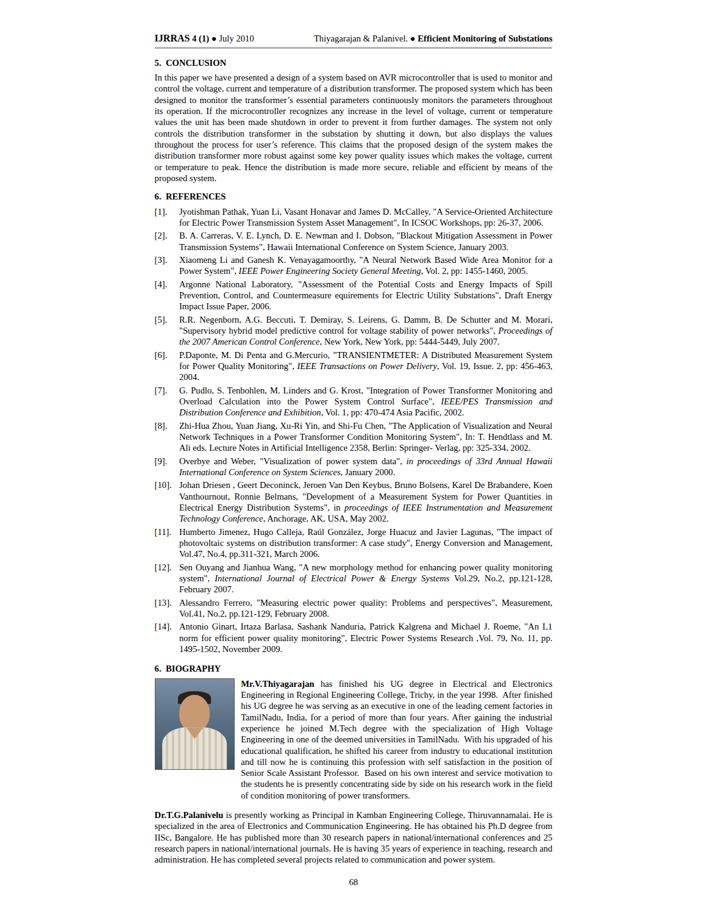IJRRAS 4 (1) ● July 2010
Thiyagarajan & Palanivel. ● Efficient Monitoring of Substations
5. CONCLUSION
In this paper we have presented a design of a system based on AVR microcontroller that is used to monitor and control the voltage, current and temperature of a distribution transformer. The proposed system which has been designed to monitor the transformer’s essential parameters continuously monitors the parameters throughout its operation. If the microcontroller recognizes any increase in the level of voltage, current or temperature values the unit has been made shutdown in order to prevent it from further damages. The system not only controls the distribution transformer in the substation by shutting it down, but also displays the values throughout the process for user’s reference. This claims that the proposed design of the system makes the distribution transformer more robust against some key power quality issues which makes the voltage, current or temperature to peak. Hence the distribution is made more secure, reliable and efficient by means of the proposed system.
6. REFERENCES
[1]. Jyotishman Pathak, Yuan Li, Vasant Honavar and James D. McCalley, "A Service-Oriented Architecture for Electric Power Transmission System Asset Management", In ICSOC Workshops, pp: 26-37, 2006.
[2]. B. A. Carreras, V. E. Lynch, D. E. Newman and I. Dobson, "Blackout Mitigation Assessment in Power Transmission Systems", Hawaii International Conference on System Science, January 2003.
[3]. Xiaomeng Li and Ganesh K. Venayagamoorthy, "A Neural Network Based Wide Area Monitor for a Power System", IEEE Power Engineering Society General Meeting, Vol. 2, pp: 1455-1460, 2005.
[4]. Argonne National Laboratory, "Assessment of the Potential Costs and Energy Impacts of Spill Prevention, Control, and Countermeasure equirements for Electric Utility Substations", Draft Energy Impact Issue Paper, 2006.
[5]. R.R. Negenborn, A.G. Beccuti, T. Demiray, S. Leirens, G. Damm, B. De Schutter and M. Morari, "Supervisory hybrid model predictive control for voltage stability of power networks", Proceedings of the 2007 American Control Conference, New York, New York, pp: 5444-5449, July 2007.
[6]. P.Daponte, M. Di Penta and G.Mercurio, "TRANSIENTMETER: A Distributed Measurement System for Power Quality Monitoring", IEEE Transactions on Power Delivery, Vol. 19, Issue. 2, pp: 456-463, 2004.
[7]. G. Pudlo, S. Tenbohlen, M. Linders and G. Krost, "Integration of Power Transformer Monitoring and Overload Calculation into the Power System Control Surface", IEEE/PES Transmission and Distribution Conference and Exhibition, Vol. 1, pp: 470-474 Asia Pacific, 2002.
[8]. Zhi-Hua Zhou, Yuan Jiang, Xu-Ri Yin, and Shi-Fu Chen, "The Application of Visualization and Neural Network Techniques in a Power Transformer Condition Monitoring System", In: T. Hendtlass and M. Ali eds. Lecture Notes in Artificial Intelligence 2358, Berlin: Springer- Verlag, pp: 325-334, 2002.
[9]. Overbye and Weber, "Visualization of power system data", in proceedings of 33rd Annual Hawaii International Conference on System Sciences, January 2000.
[10]. Johan Driesen , Geert Deconinck, Jeroen Van Den Keybus, Bruno Bolsens, Karel De Brabandere, Koen Vanthournout, Ronnie Belmans, "Development of a Measurement System for Power Quantities in Electrical Energy Distribution Systems", in proceedings of IEEE Instrumentation and Measurement Technology Conference, Anchorage, AK, USA, May 2002.
[11]. Humberto Jimenez, Hugo Calleja, Raúl González, Jorge Huacuz and Javier Lagunas, "The impact of photovoltaic systems on distribution transformer: A case study", Energy Conversion and Management, Vol.47, No.4, pp.311-321, March 2006.
[12]. Sen Ouyang and Jianhua Wang, "A new morphology method for enhancing power quality monitoring system", International Journal of Electrical Power & Energy Systems Vol.29, No.2, pp.121-128, February 2007.
[13]. Alessandro Ferrero, "Measuring electric power quality: Problems and perspectives", Measurement, Vol.41, No.2, pp.121-129, February 2008.
[14]. Antonio Ginart, Irtaza Barlasa, Sashank Nanduria, Patrick Kalgrena and Michael J. Roeme, "An L1 norm for efficient power quality monitoring", Electric Power Systems Research ,Vol. 79, No. 11, pp. 1495-1502, November 2009.
6. BIOGRAPHY
Mr.V.Thiyagarajan has finished his UG degree in Electrical and Electronics Engineering in Regional Engineering College, Trichy, in the year 1998. After finished his UG degree he was serving as an executive in one of the leading cement factories in TamilNadu, India, for a period of more than four years. After gaining the industrial experience he joined M.Tech degree with the specialization of High Voltage Engineering in one of the deemed universities in TamilNadu. With his upgraded of his educational qualification, he shifted his career from industry to educational institution and till now he is continuing this profession with self satisfaction in the position of Senior Scale Assistant Professor. Based on his own interest and service motivation to the students he is presently concentrating side by side on his research work in the field of condition monitoring of power transformers.
Dr.T.G.Palanivelu is presently working as Principal in Kamban Engineering College, Thiruvannamalai. He is specialized in the area of Electronics and Communication Engineering. He has obtained his Ph.D degree from IISc, Bangalore. He has published more than 30 research papers in national/international conferences and 25 research papers in national/international journals. He is having 35 years of experience in teaching, research and administration. He has completed several projects related to communication and power system.
68